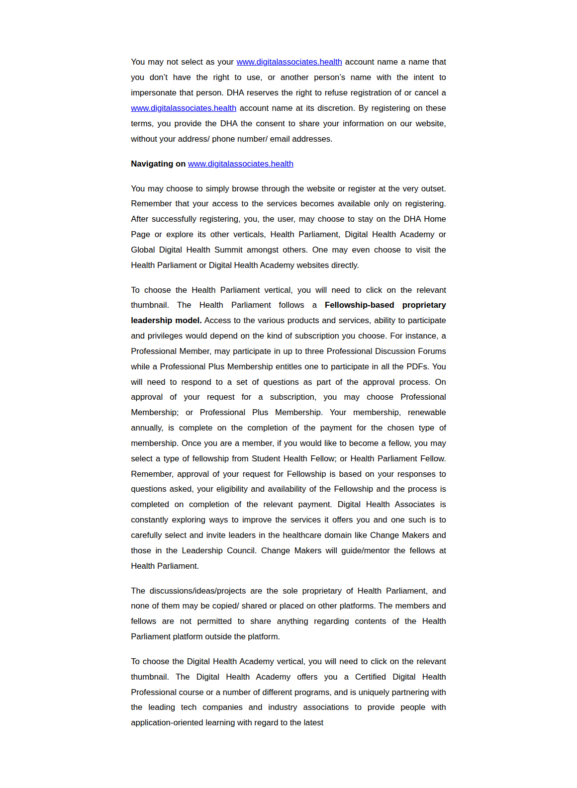You may not select as your www.digitalassociates.health account name a name that you don’t have the right to use, or another person’s name with the intent to impersonate that person. DHA reserves the right to refuse registration of or cancel a www.digitalassociates.health account name at its discretion. By registering on these terms, you provide the DHA the consent to share your information on our website, without your address/ phone number/ email addresses.
Navigating on www.digitalassociates.health
You may choose to simply browse through the website or register at the very outset. Remember that your access to the services becomes available only on registering. After successfully registering, you, the user, may choose to stay on the DHA Home Page or explore its other verticals, Health Parliament, Digital Health Academy or Global Digital Health Summit amongst others. One may even choose to visit the Health Parliament or Digital Health Academy websites directly.
To choose the Health Parliament vertical, you will need to click on the relevant thumbnail. The Health Parliament follows a Fellowship-based proprietary leadership model. Access to the various products and services, ability to participate and privileges would depend on the kind of subscription you choose. For instance, a Professional Member, may participate in up to three Professional Discussion Forums while a Professional Plus Membership entitles one to participate in all the PDFs. You will need to respond to a set of questions as part of the approval process. On approval of your request for a subscription, you may choose Professional Membership; or Professional Plus Membership. Your membership, renewable annually, is complete on the completion of the payment for the chosen type of membership. Once you are a member, if you would like to become a fellow, you may select a type of fellowship from Student Health Fellow; or Health Parliament Fellow. Remember, approval of your request for Fellowship is based on your responses to questions asked, your eligibility and availability of the Fellowship and the process is completed on completion of the relevant payment. Digital Health Associates is constantly exploring ways to improve the services it offers you and one such is to carefully select and invite leaders in the healthcare domain like Change Makers and those in the Leadership Council. Change Makers will guide/mentor the fellows at Health Parliament.
The discussions/ideas/projects are the sole proprietary of Health Parliament, and none of them may be copied/ shared or placed on other platforms. The members and fellows are not permitted to share anything regarding contents of the Health Parliament platform outside the platform.
To choose the Digital Health Academy vertical, you will need to click on the relevant thumbnail. The Digital Health Academy offers you a Certified Digital Health Professional course or a number of different programs, and is uniquely partnering with the leading tech companies and industry associations to provide people with application-oriented learning with regard to the latest